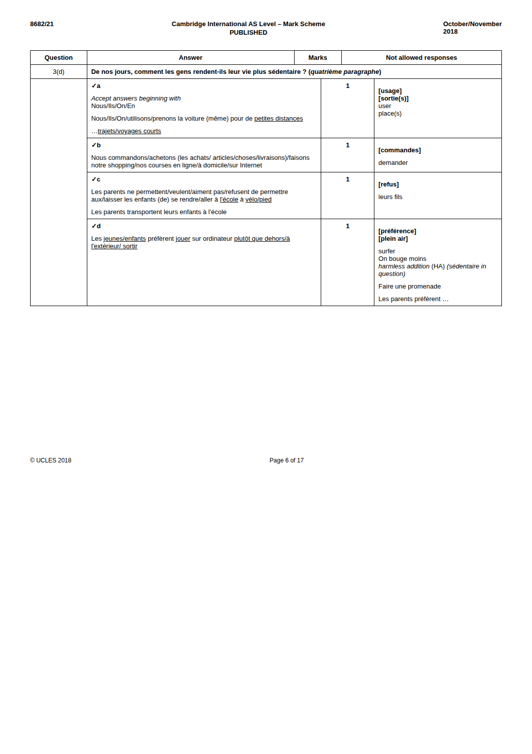8682/21
Cambridge International AS Level – Mark Scheme
PUBLISHED
October/November
2018
| Question | Answer | Marks | Not allowed responses |
| --- | --- | --- | --- |
| 3(d) | De nos jours, comment les gens rendent-ils leur vie plus sédentaire ? ( quatrième paragraphe ) |
| | / ✓a Accept answers beginning with Nous/Ils/On/En Nous/Ils/On/utilisons/prenons la voiture (même) pour de petites distances … trajets/voyages courts / 1 / [usage] [sortie(s)] user place(s) / / ✓b Nous commandons/achetons (les achats/ articles/choses/livraisons)/faisons notre shopping/nos courses en ligne/à domicile/sur Internet / 1 / [commandes] demander / / ✓c Les parents ne permettent/veulent/aiment pas/refusent de permettre aux/laisser les enfants (de) se rendre/aller à l'école à vélo/pied Les parents transportent leurs enfants à l'école / 1 / [refus] leurs fils / / ✓d Les jeunes/enfants préfèrent jouer sur ordinateur plutôt que dehors/à l'extérieur/ sortir / 1 / [préférence] [plein air] surfer On bouge moins harmless addition (HA) (sédentaire in question) Faire une promenade Les parents préfèrent … / |
© UCLES 2018
Page 6 of 17